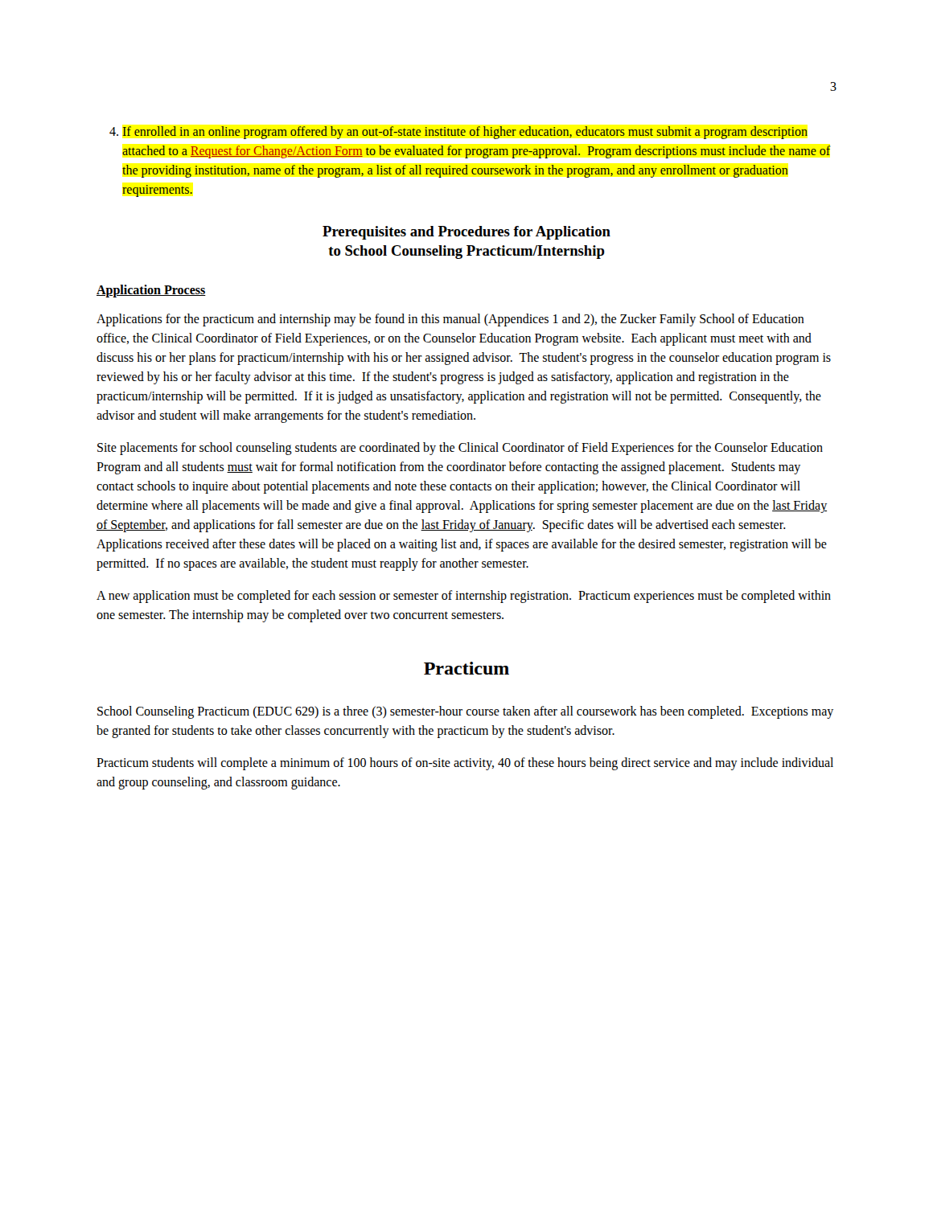3
If enrolled in an online program offered by an out-of-state institute of higher education, educators must submit a program description attached to a Request for Change/Action Form to be evaluated for program pre-approval. Program descriptions must include the name of the providing institution, name of the program, a list of all required coursework in the program, and any enrollment or graduation requirements.
Prerequisites and Procedures for Application
to School Counseling Practicum/Internship
Application Process
Applications for the practicum and internship may be found in this manual (Appendices 1 and 2), the Zucker Family School of Education office, the Clinical Coordinator of Field Experiences, or on the Counselor Education Program website. Each applicant must meet with and discuss his or her plans for practicum/internship with his or her assigned advisor. The student's progress in the counselor education program is reviewed by his or her faculty advisor at this time. If the student's progress is judged as satisfactory, application and registration in the practicum/internship will be permitted. If it is judged as unsatisfactory, application and registration will not be permitted. Consequently, the advisor and student will make arrangements for the student's remediation.
Site placements for school counseling students are coordinated by the Clinical Coordinator of Field Experiences for the Counselor Education Program and all students must wait for formal notification from the coordinator before contacting the assigned placement. Students may contact schools to inquire about potential placements and note these contacts on their application; however, the Clinical Coordinator will determine where all placements will be made and give a final approval. Applications for spring semester placement are due on the last Friday of September, and applications for fall semester are due on the last Friday of January. Specific dates will be advertised each semester. Applications received after these dates will be placed on a waiting list and, if spaces are available for the desired semester, registration will be permitted. If no spaces are available, the student must reapply for another semester.
A new application must be completed for each session or semester of internship registration. Practicum experiences must be completed within one semester. The internship may be completed over two concurrent semesters.
Practicum
School Counseling Practicum (EDUC 629) is a three (3) semester-hour course taken after all coursework has been completed. Exceptions may be granted for students to take other classes concurrently with the practicum by the student's advisor.
Practicum students will complete a minimum of 100 hours of on-site activity, 40 of these hours being direct service and may include individual and group counseling, and classroom guidance.